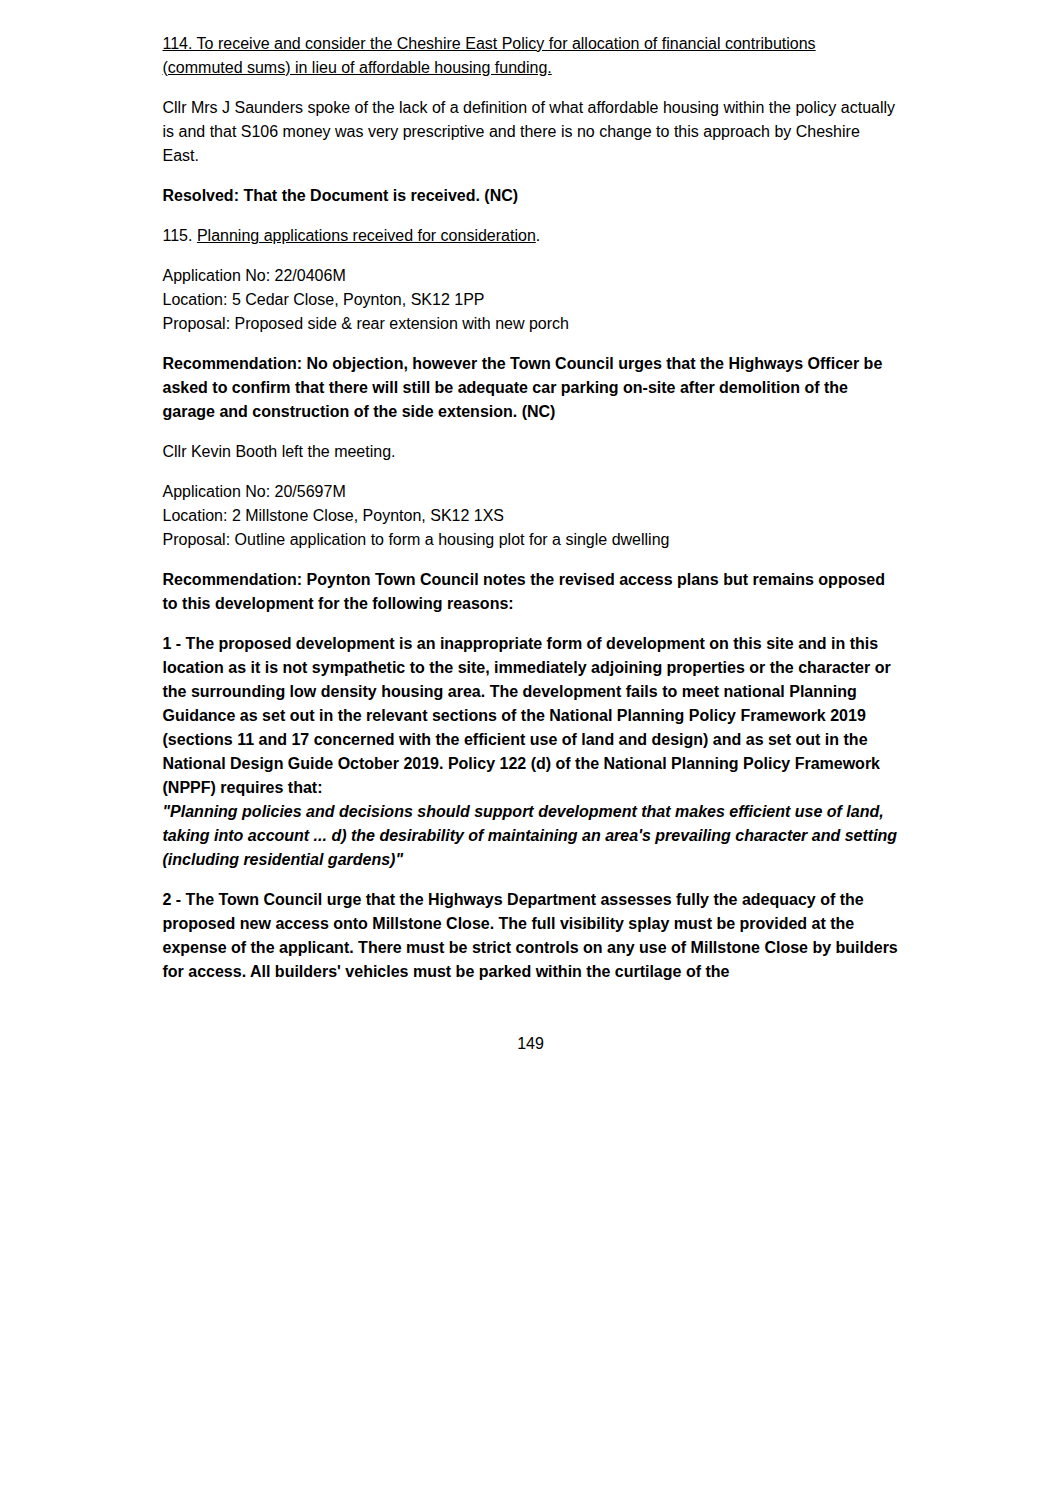114. To receive and consider the Cheshire East Policy for allocation of financial contributions (commuted sums) in lieu of affordable housing funding.
Cllr Mrs J Saunders spoke of the lack of a definition of what affordable housing within the policy actually is and that S106 money was very prescriptive and there is no change to this approach by Cheshire East.
Resolved: That the Document is received. (NC)
115. Planning applications received for consideration.
Application No: 22/0406M
Location: 5 Cedar Close, Poynton, SK12 1PP
Proposal: Proposed side & rear extension with new porch
Recommendation: No objection, however the Town Council urges that the Highways Officer be asked to confirm that there will still be adequate car parking on-site after demolition of the garage and construction of the side extension. (NC)
Cllr Kevin Booth left the meeting.
Application No: 20/5697M
Location: 2 Millstone Close, Poynton, SK12 1XS
Proposal: Outline application to form a housing plot for a single dwelling
Recommendation: Poynton Town Council notes the revised access plans but remains opposed to this development for the following reasons:
1 - The proposed development is an inappropriate form of development on this site and in this location as it is not sympathetic to the site, immediately adjoining properties or the character or the surrounding low density housing area. The development fails to meet national Planning Guidance as set out in the relevant sections of the National Planning Policy Framework 2019 (sections 11 and 17 concerned with the efficient use of land and design) and as set out in the National Design Guide October 2019. Policy 122 (d) of the National Planning Policy Framework (NPPF) requires that:
"Planning policies and decisions should support development that makes efficient use of land, taking into account ... d) the desirability of maintaining an area's prevailing character and setting (including residential gardens)"
2 - The Town Council urge that the Highways Department assesses fully the adequacy of the proposed new access onto Millstone Close. The full visibility splay must be provided at the expense of the applicant. There must be strict controls on any use of Millstone Close by builders for access. All builders' vehicles must be parked within the curtilage of the
149